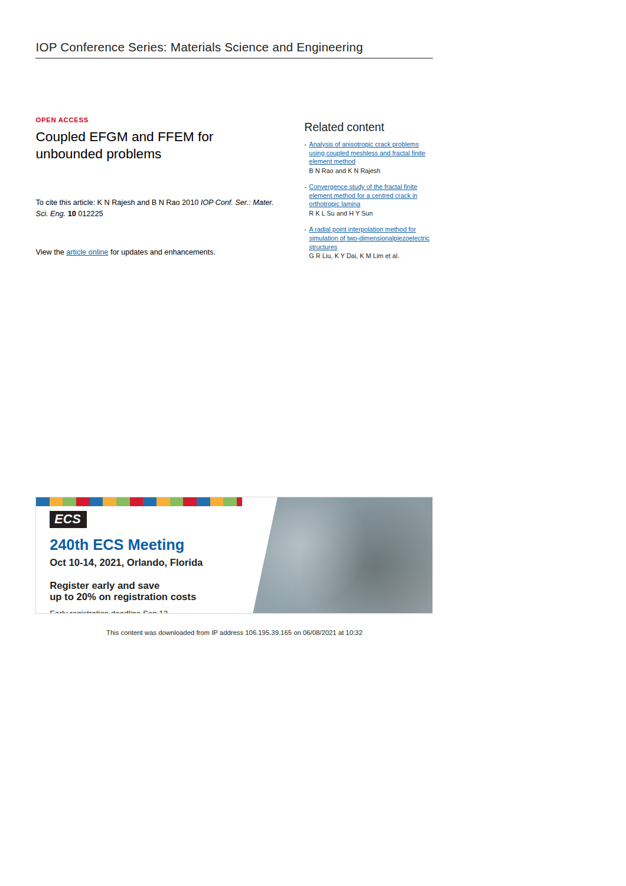IOP Conference Series: Materials Science and Engineering
OPEN ACCESS
Coupled EFGM and FFEM for unbounded problems
To cite this article: K N Rajesh and B N Rao 2010 IOP Conf. Ser.: Mater. Sci. Eng. 10 012225
View the article online for updates and enhancements.
Related content
Analysis of anisotropic crack problems using coupled meshless and fractal finite element method B N Rao and K N Rajesh
Convergence study of the fractal finite element method for a centred crack in orthotropic lamina R K L Su and H Y Sun
A radial point interpolation method for simulation of two-dimensionalpiezoelectric structures G R Liu, K Y Dai, K M Lim et al.
ECS
240th ECS Meeting
Oct 10-14, 2021, Orlando, Florida
Register early and save
up to 20% on registration costs
Early registration deadline Sep 13
REGISTER NOW
This content was downloaded from IP address 106.195.39.165 on 06/08/2021 at 10:32